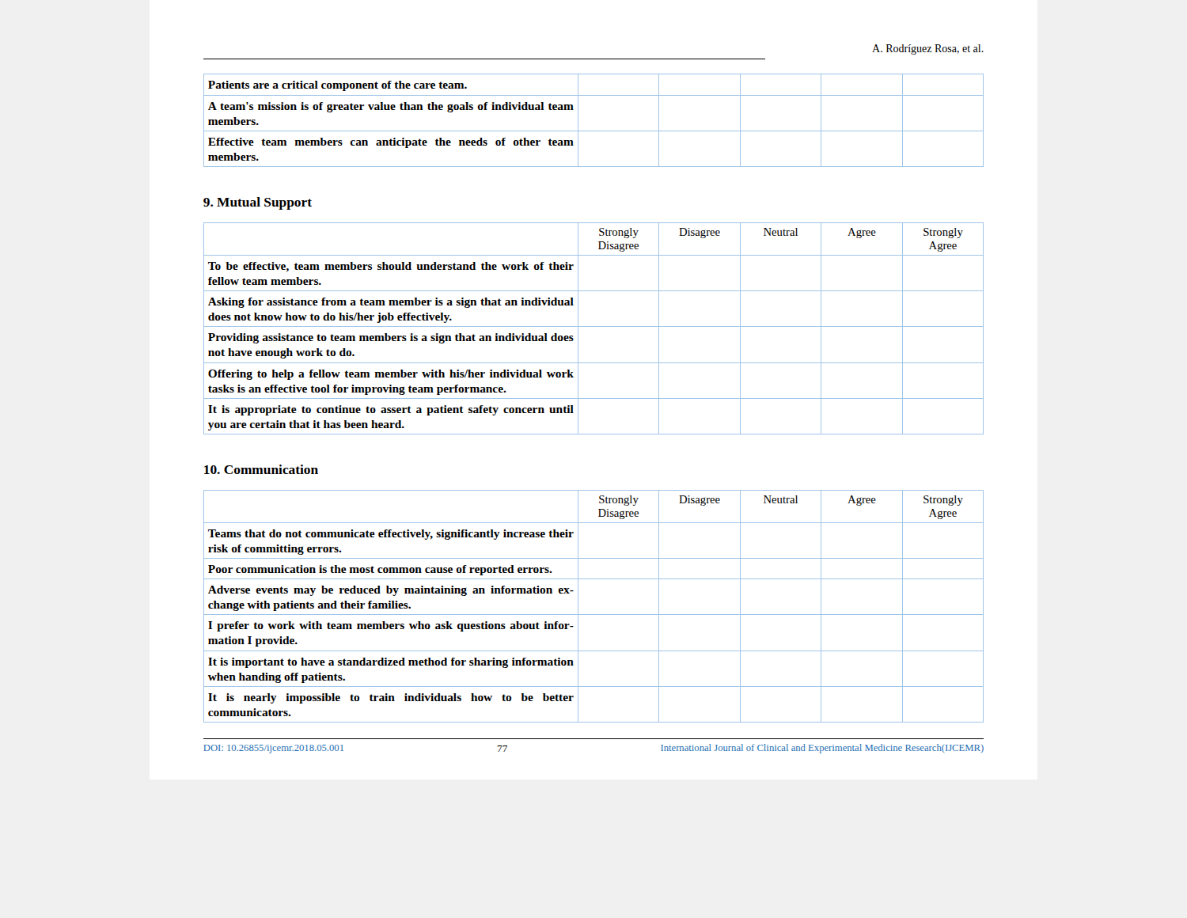A. Rodríguez Rosa, et al.
| Patients are a critical component of the care team. | | | | | |
| A team's mission is of greater value than the goals of individual team members. | | | | | |
| Effective team members can anticipate the needs of other team members. | | | | | |
9. Mutual Support
| | Strongly Disagree | Disagree | Neutral | Agree | Strongly Agree |
| --- | --- | --- | --- | --- | --- |
| To be effective, team members should understand the work of their fellow team members. | | | | | |
| Asking for assistance from a team member is a sign that an individual does not know how to do his/her job effectively. | | | | | |
| Providing assistance to team members is a sign that an individual does not have enough work to do. | | | | | |
| Offering to help a fellow team member with his/her individual work tasks is an effective tool for improving team performance. | | | | | |
| It is appropriate to continue to assert a patient safety concern until you are certain that it has been heard. | | | | | |
10. Communication
| | Strongly Disagree | Disagree | Neutral | Agree | Strongly Agree |
| --- | --- | --- | --- | --- | --- |
| Teams that do not communicate effectively, significantly increase their risk of committing errors. | | | | | |
| Poor communication is the most common cause of reported errors. | | | | | |
| Adverse events may be reduced by maintaining an information exchange with patients and their families. | | | | | |
| I prefer to work with team members who ask questions about information I provide. | | | | | |
| It is important to have a standardized method for sharing information when handing off patients. | | | | | |
| It is nearly impossible to train individuals how to be better communicators. | | | | | |
DOI: 10.26855/ijcemr.2018.05.001
77
International Journal of Clinical and Experimental Medicine Research(IJCEMR)